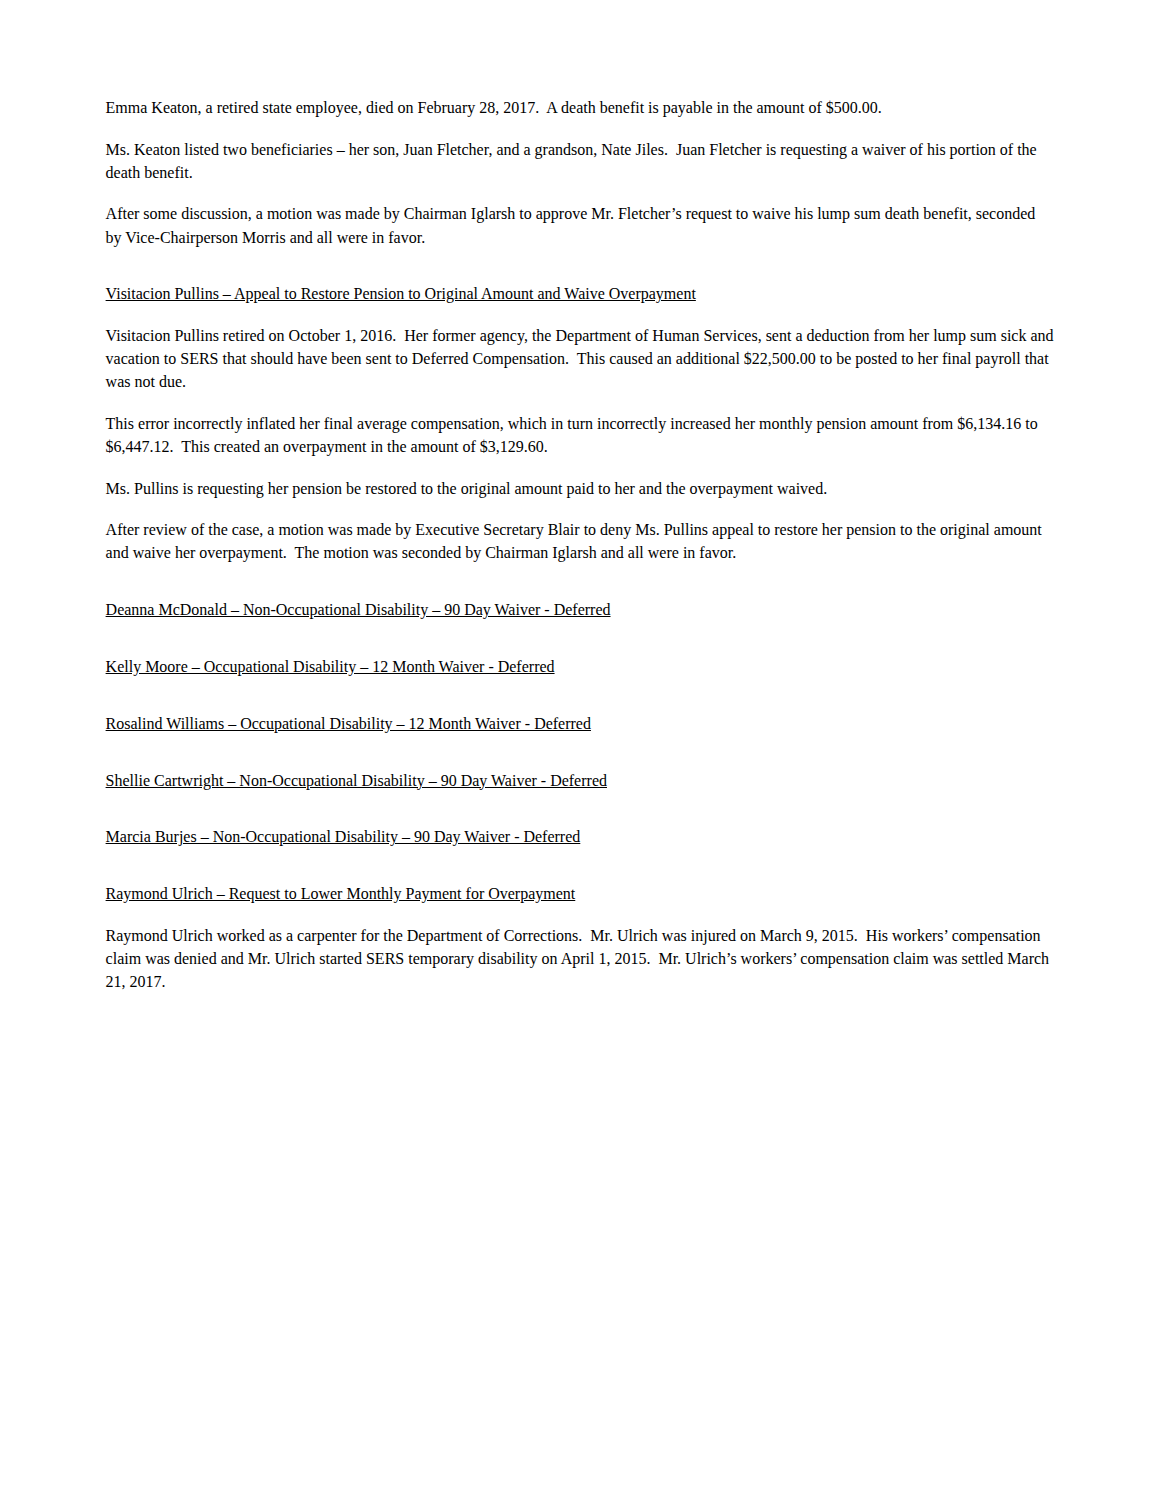Emma Keaton, a retired state employee, died on February 28, 2017. A death benefit is payable in the amount of $500.00.
Ms. Keaton listed two beneficiaries – her son, Juan Fletcher, and a grandson, Nate Jiles. Juan Fletcher is requesting a waiver of his portion of the death benefit.
After some discussion, a motion was made by Chairman Iglarsh to approve Mr. Fletcher’s request to waive his lump sum death benefit, seconded by Vice-Chairperson Morris and all were in favor.
Visitacion Pullins – Appeal to Restore Pension to Original Amount and Waive Overpayment
Visitacion Pullins retired on October 1, 2016. Her former agency, the Department of Human Services, sent a deduction from her lump sum sick and vacation to SERS that should have been sent to Deferred Compensation. This caused an additional $22,500.00 to be posted to her final payroll that was not due.
This error incorrectly inflated her final average compensation, which in turn incorrectly increased her monthly pension amount from $6,134.16 to $6,447.12. This created an overpayment in the amount of $3,129.60.
Ms. Pullins is requesting her pension be restored to the original amount paid to her and the overpayment waived.
After review of the case, a motion was made by Executive Secretary Blair to deny Ms. Pullins appeal to restore her pension to the original amount and waive her overpayment. The motion was seconded by Chairman Iglarsh and all were in favor.
Deanna McDonald – Non-Occupational Disability – 90 Day Waiver - Deferred
Kelly Moore – Occupational Disability – 12 Month Waiver - Deferred
Rosalind Williams – Occupational Disability – 12 Month Waiver - Deferred
Shellie Cartwright – Non-Occupational Disability – 90 Day Waiver - Deferred
Marcia Burjes – Non-Occupational Disability – 90 Day Waiver - Deferred
Raymond Ulrich – Request to Lower Monthly Payment for Overpayment
Raymond Ulrich worked as a carpenter for the Department of Corrections. Mr. Ulrich was injured on March 9, 2015. His workers’ compensation claim was denied and Mr. Ulrich started SERS temporary disability on April 1, 2015. Mr. Ulrich’s workers’ compensation claim was settled March 21, 2017.